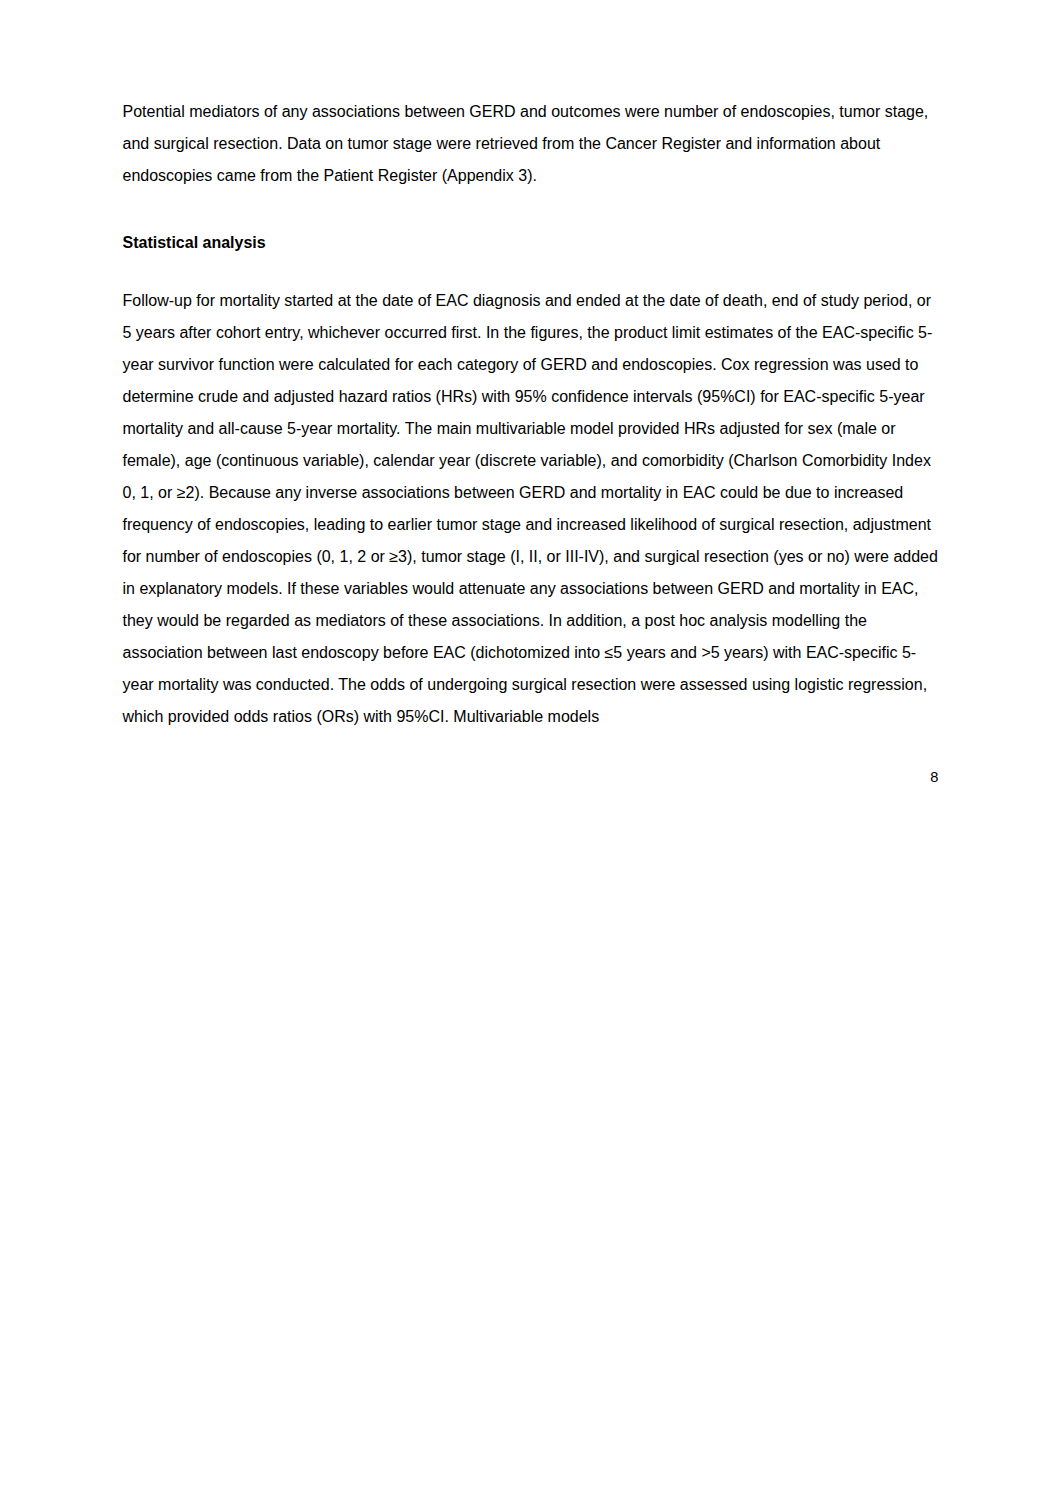Potential mediators of any associations between GERD and outcomes were number of endoscopies, tumor stage, and surgical resection. Data on tumor stage were retrieved from the Cancer Register and information about endoscopies came from the Patient Register (Appendix 3).
Statistical analysis
Follow-up for mortality started at the date of EAC diagnosis and ended at the date of death, end of study period, or 5 years after cohort entry, whichever occurred first. In the figures, the product limit estimates of the EAC-specific 5-year survivor function were calculated for each category of GERD and endoscopies. Cox regression was used to determine crude and adjusted hazard ratios (HRs) with 95% confidence intervals (95%CI) for EAC-specific 5-year mortality and all-cause 5-year mortality. The main multivariable model provided HRs adjusted for sex (male or female), age (continuous variable), calendar year (discrete variable), and comorbidity (Charlson Comorbidity Index 0, 1, or ≥2). Because any inverse associations between GERD and mortality in EAC could be due to increased frequency of endoscopies, leading to earlier tumor stage and increased likelihood of surgical resection, adjustment for number of endoscopies (0, 1, 2 or ≥3), tumor stage (I, II, or III-IV), and surgical resection (yes or no) were added in explanatory models. If these variables would attenuate any associations between GERD and mortality in EAC, they would be regarded as mediators of these associations. In addition, a post hoc analysis modelling the association between last endoscopy before EAC (dichotomized into ≤5 years and >5 years) with EAC-specific 5-year mortality was conducted. The odds of undergoing surgical resection were assessed using logistic regression, which provided odds ratios (ORs) with 95%CI. Multivariable models
8